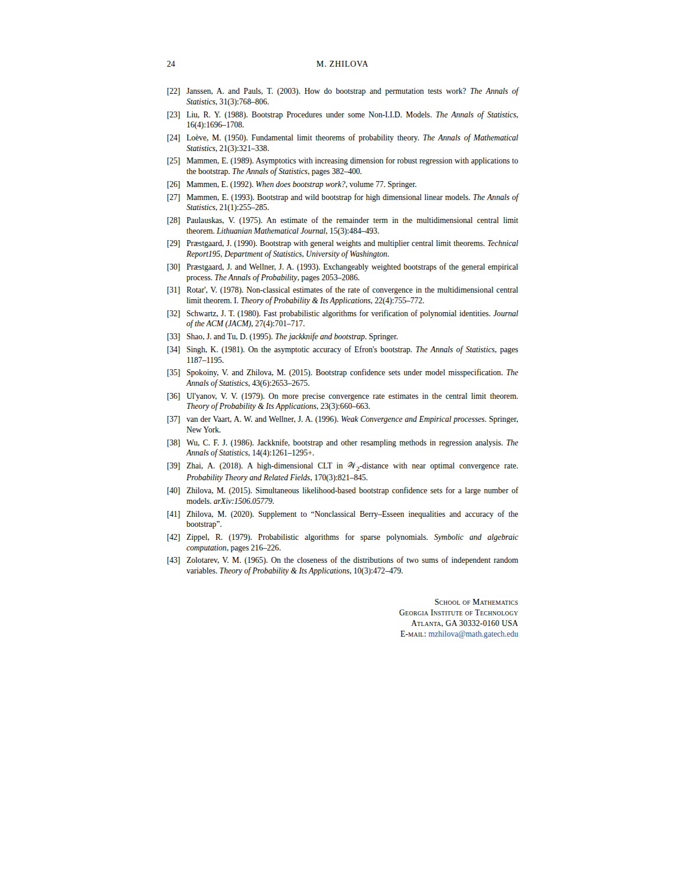24 M. ZHILOVA
[22] Janssen, A. and Pauls, T. (2003). How do bootstrap and permutation tests work? The Annals of Statistics, 31(3):768–806.
[23] Liu, R. Y. (1988). Bootstrap Procedures under some Non-I.I.D. Models. The Annals of Statistics, 16(4):1696–1708.
[24] Loève, M. (1950). Fundamental limit theorems of probability theory. The Annals of Mathematical Statistics, 21(3):321–338.
[25] Mammen, E. (1989). Asymptotics with increasing dimension for robust regression with applications to the bootstrap. The Annals of Statistics, pages 382–400.
[26] Mammen, E. (1992). When does bootstrap work?, volume 77. Springer.
[27] Mammen, E. (1993). Bootstrap and wild bootstrap for high dimensional linear models. The Annals of Statistics, 21(1):255–285.
[28] Paulauskas, V. (1975). An estimate of the remainder term in the multidimensional central limit theorem. Lithuanian Mathematical Journal, 15(3):484–493.
[29] Præstgaard, J. (1990). Bootstrap with general weights and multiplier central limit theorems. Technical Report195, Department of Statistics, University of Washington.
[30] Præstgaard, J. and Wellner, J. A. (1993). Exchangeably weighted bootstraps of the general empirical process. The Annals of Probability, pages 2053–2086.
[31] Rotar', V. (1978). Non-classical estimates of the rate of convergence in the multidimensional central limit theorem. I. Theory of Probability & Its Applications, 22(4):755–772.
[32] Schwartz, J. T. (1980). Fast probabilistic algorithms for verification of polynomial identities. Journal of the ACM (JACM), 27(4):701–717.
[33] Shao, J. and Tu, D. (1995). The jackknife and bootstrap. Springer.
[34] Singh, K. (1981). On the asymptotic accuracy of Efron's bootstrap. The Annals of Statistics, pages 1187–1195.
[35] Spokoiny, V. and Zhilova, M. (2015). Bootstrap confidence sets under model misspecification. The Annals of Statistics, 43(6):2653–2675.
[36] Ul'yanov, V. V. (1979). On more precise convergence rate estimates in the central limit theorem. Theory of Probability & Its Applications, 23(3):660–663.
[37] van der Vaart, A. W. and Wellner, J. A. (1996). Weak Convergence and Empirical processes. Springer, New York.
[38] Wu, C. F. J. (1986). Jackknife, bootstrap and other resampling methods in regression analysis. The Annals of Statistics, 14(4):1261–1295+.
[39] Zhai, A. (2018). A high-dimensional CLT in 𝒲2-distance with near optimal convergence rate. Probability Theory and Related Fields, 170(3):821–845.
[40] Zhilova, M. (2015). Simultaneous likelihood-based bootstrap confidence sets for a large number of models. arXiv:1506.05779.
[41] Zhilova, M. (2020). Supplement to “Nonclassical Berry–Esseen inequalities and accuracy of the bootstrap”.
[42] Zippel, R. (1979). Probabilistic algorithms for sparse polynomials. Symbolic and algebraic computation, pages 216–226.
[43] Zolotarev, V. M. (1965). On the closeness of the distributions of two sums of independent random variables. Theory of Probability & Its Applications, 10(3):472–479.
School of Mathematics
Georgia Institute of Technology
Atlanta, GA 30332-0160 USA
E-mail: mzhilova@math.gatech.edu